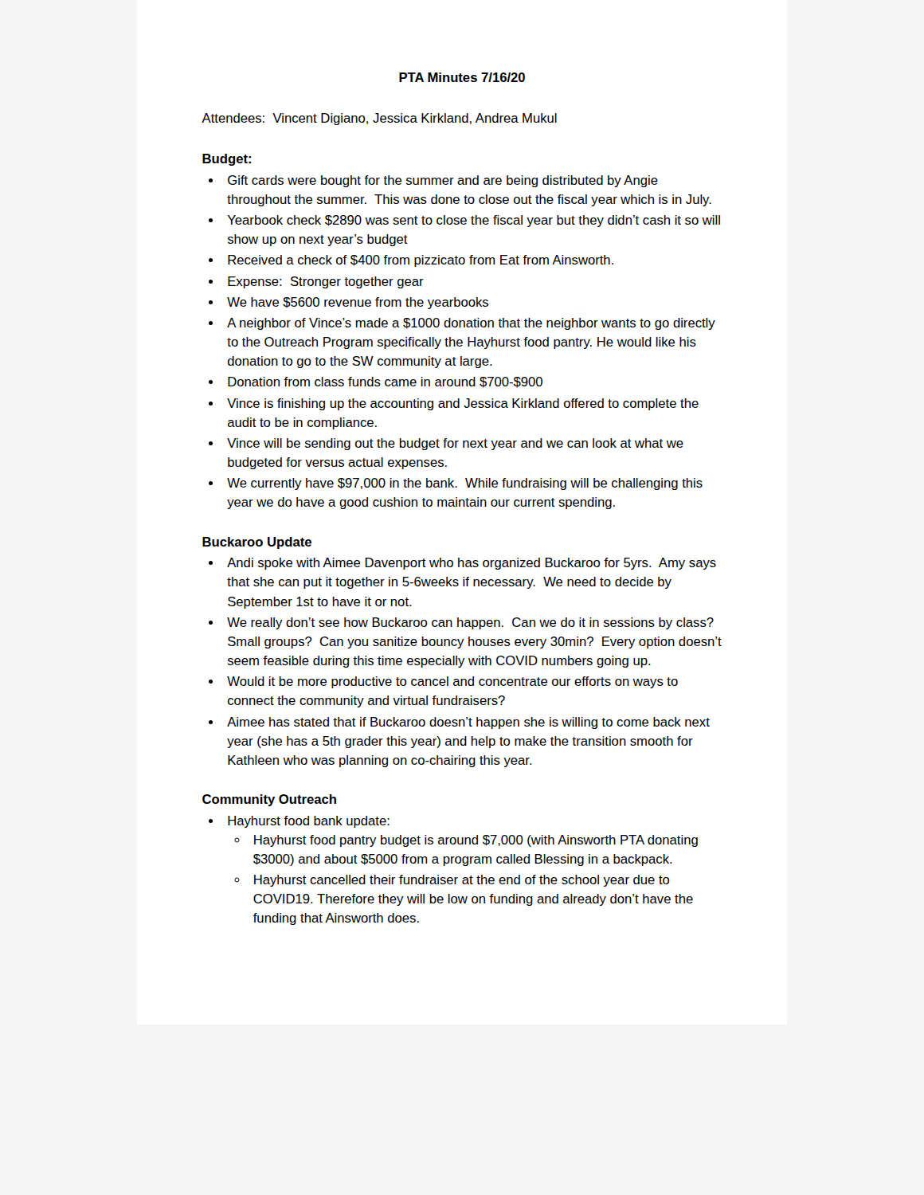PTA Minutes 7/16/20
Attendees: Vincent Digiano, Jessica Kirkland, Andrea Mukul
Budget:
Gift cards were bought for the summer and are being distributed by Angie throughout the summer. This was done to close out the fiscal year which is in July.
Yearbook check $2890 was sent to close the fiscal year but they didn’t cash it so will show up on next year’s budget
Received a check of $400 from pizzicato from Eat from Ainsworth.
Expense: Stronger together gear
We have $5600 revenue from the yearbooks
A neighbor of Vince’s made a $1000 donation that the neighbor wants to go directly to the Outreach Program specifically the Hayhurst food pantry. He would like his donation to go to the SW community at large.
Donation from class funds came in around $700-$900
Vince is finishing up the accounting and Jessica Kirkland offered to complete the audit to be in compliance.
Vince will be sending out the budget for next year and we can look at what we budgeted for versus actual expenses.
We currently have $97,000 in the bank. While fundraising will be challenging this year we do have a good cushion to maintain our current spending.
Buckaroo Update
Andi spoke with Aimee Davenport who has organized Buckaroo for 5yrs. Amy says that she can put it together in 5-6weeks if necessary. We need to decide by September 1st to have it or not.
We really don’t see how Buckaroo can happen. Can we do it in sessions by class? Small groups? Can you sanitize bouncy houses every 30min? Every option doesn’t seem feasible during this time especially with COVID numbers going up.
Would it be more productive to cancel and concentrate our efforts on ways to connect the community and virtual fundraisers?
Aimee has stated that if Buckaroo doesn’t happen she is willing to come back next year (she has a 5th grader this year) and help to make the transition smooth for Kathleen who was planning on co-chairing this year.
Community Outreach
Hayhurst food bank update:
Hayhurst food pantry budget is around $7,000 (with Ainsworth PTA donating $3000) and about $5000 from a program called Blessing in a backpack.
Hayhurst cancelled their fundraiser at the end of the school year due to COVID19. Therefore they will be low on funding and already don’t have the funding that Ainsworth does.